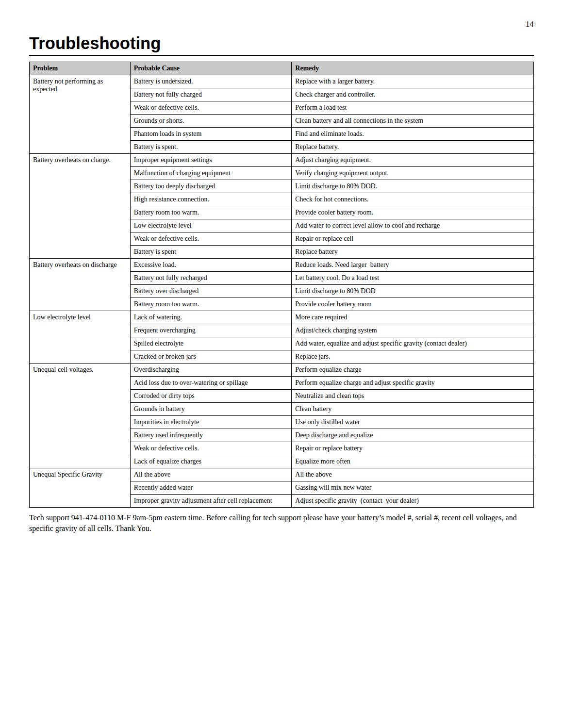14
Troubleshooting
| Problem | Probable Cause | Remedy |
| --- | --- | --- |
| Battery not performing as expected | Battery is undersized. | Replace with a larger battery. |
| Battery not fully charged | Check charger and controller. |
| Weak or defective cells. | Perform a load test |
| Grounds or shorts. | Clean battery and all connections in the system |
| Phantom loads in system | Find and eliminate loads. |
| Battery is spent. | Replace battery. |
| Battery overheats on charge. | Improper equipment settings | Adjust charging equipment. |
| Malfunction of charging equipment | Verify charging equipment output. |
| Battery too deeply discharged | Limit discharge to 80% DOD. |
| High resistance connection. | Check for hot connections. |
| Battery room too warm. | Provide cooler battery room. |
| Low electrolyte level | Add water to correct level allow to cool and recharge |
| Weak or defective cells. | Repair or replace cell |
| Battery is spent | Replace battery |
| Battery overheats on discharge | Excessive load. | Reduce loads. Need larger battery |
| Battery not fully recharged | Let battery cool. Do a load test |
| Battery over discharged | Limit discharge to 80% DOD |
| Battery room too warm. | Provide cooler battery room |
| Low electrolyte level | Lack of watering. | More care required |
| Frequent overcharging | Adjust/check charging system |
| Spilled electrolyte | Add water, equalize and adjust specific gravity (contact dealer) |
| Cracked or broken jars | Replace jars. |
| Unequal cell voltages. | Overdischarging | Perform equalize charge |
| Acid loss due to over-watering or spillage | Perform equalize charge and adjust specific gravity |
| Corroded or dirty tops | Neutralize and clean tops |
| Grounds in battery | Clean battery |
| Impurities in electrolyte | Use only distilled water |
| Battery used infrequently | Deep discharge and equalize |
| Weak or defective cells. | Repair or replace battery |
| Lack of equalize charges | Equalize more often |
| Unequal Specific Gravity | All the above | All the above |
| Recently added water | Gassing will mix new water |
| Improper gravity adjustment after cell replacement | Adjust specific gravity (contact your dealer) |
Tech support 941-474-0110 M-F 9am-5pm eastern time. Before calling for tech support please have your battery’s model #, serial #, recent cell voltages, and specific gravity of all cells. Thank You.